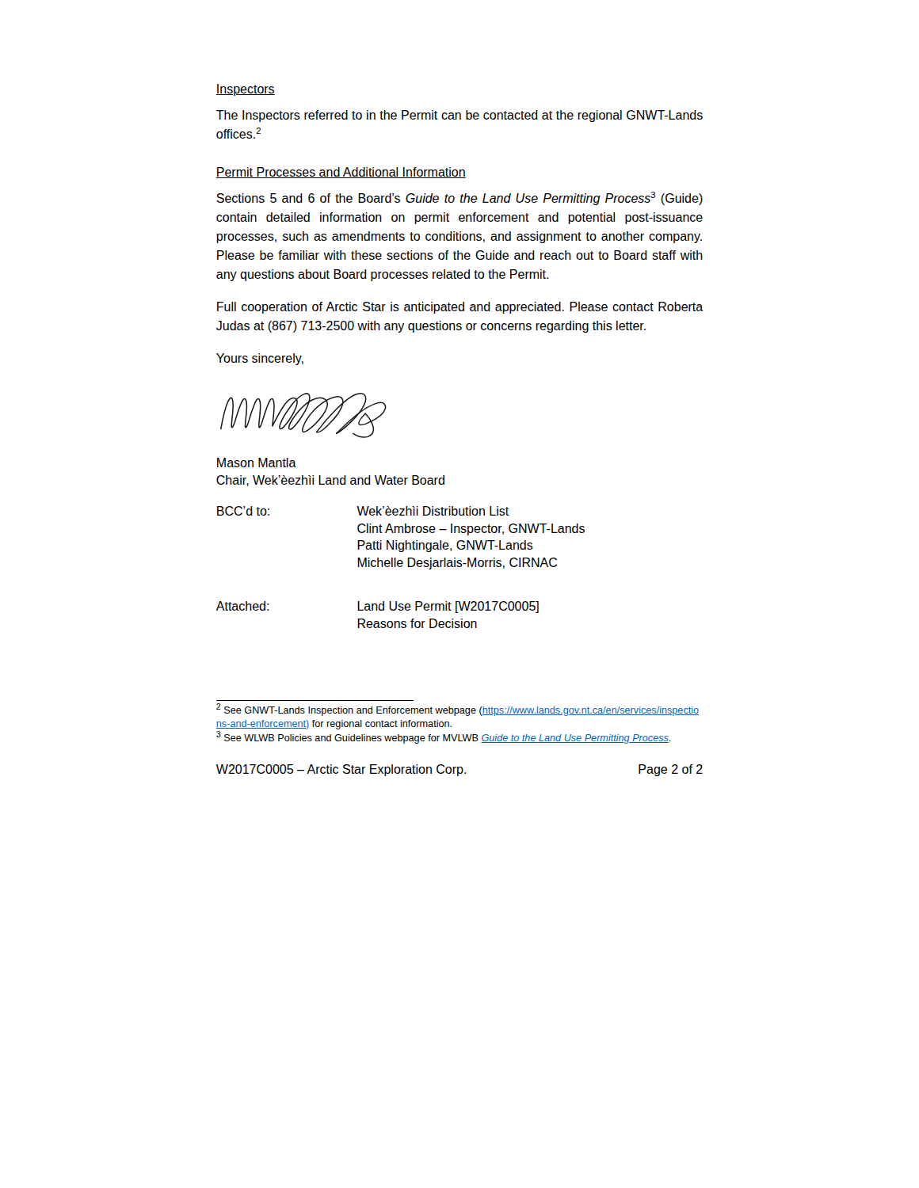Inspectors
The Inspectors referred to in the Permit can be contacted at the regional GNWT-Lands offices.2
Permit Processes and Additional Information
Sections 5 and 6 of the Board’s Guide to the Land Use Permitting Process3 (Guide) contain detailed information on permit enforcement and potential post-issuance processes, such as amendments to conditions, and assignment to another company. Please be familiar with these sections of the Guide and reach out to Board staff with any questions about Board processes related to the Permit.
Full cooperation of Arctic Star is anticipated and appreciated. Please contact Roberta Judas at (867) 713-2500 with any questions or concerns regarding this letter.
Yours sincerely,
Mason Mantla
Chair, Wek’èezhìi Land and Water Board
| BCC’d to: | Wek’èezhìi Distribution List |
| | Clint Ambrose – Inspector, GNWT-Lands |
| | Patti Nightingale, GNWT-Lands |
| | Michelle Desjarlais-Morris, CIRNAC |
| Attached: | Land Use Permit [W2017C0005] |
| | Reasons for Decision |
2 See GNWT-Lands Inspection and Enforcement webpage (https://www.lands.gov.nt.ca/en/services/inspections-and-enforcement) for regional contact information.
3 See WLWB Policies and Guidelines webpage for MVLWB Guide to the Land Use Permitting Process.
W2017C0005 – Arctic Star Exploration Corp. Page 2 of 2